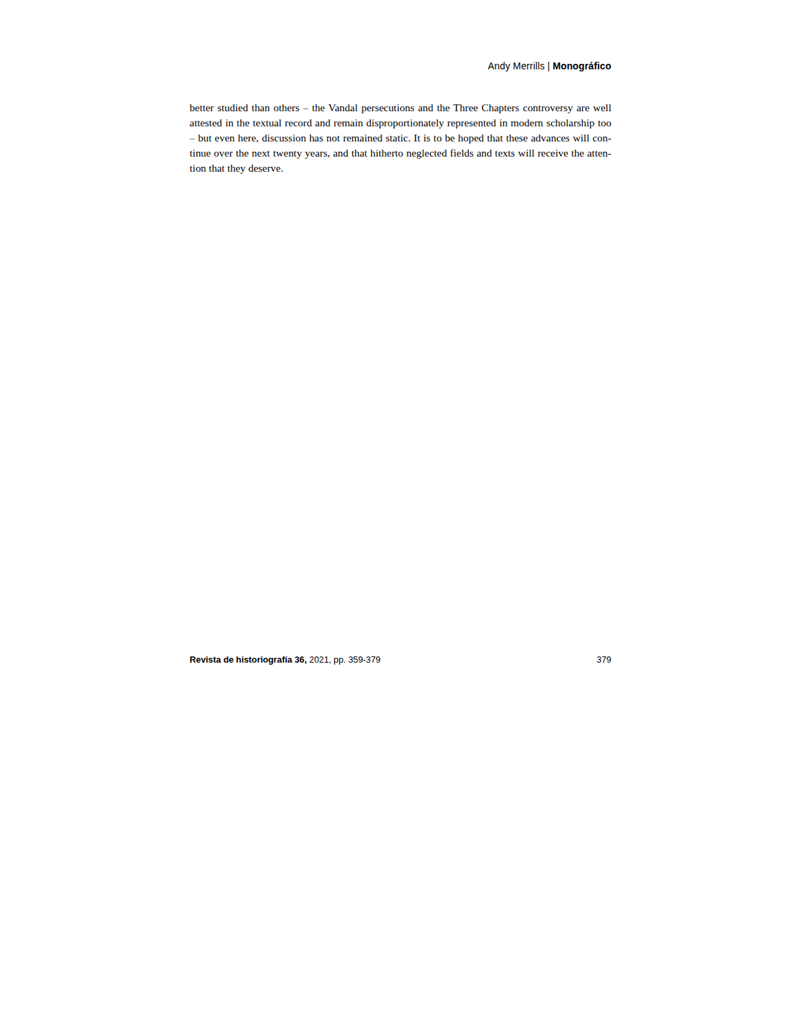Andy Merrills|Monográfico
better studied than others – the Vandal persecutions and the Three Chapters controversy are well attested in the textual record and remain disproportionately represented in modern scholarship too – but even here, discussion has not remained static. It is to be hoped that these advances will continue over the next twenty years, and that hitherto neglected fields and texts will receive the attention that they deserve.
Revista de historiografía 36, 2021, pp. 359-379
379